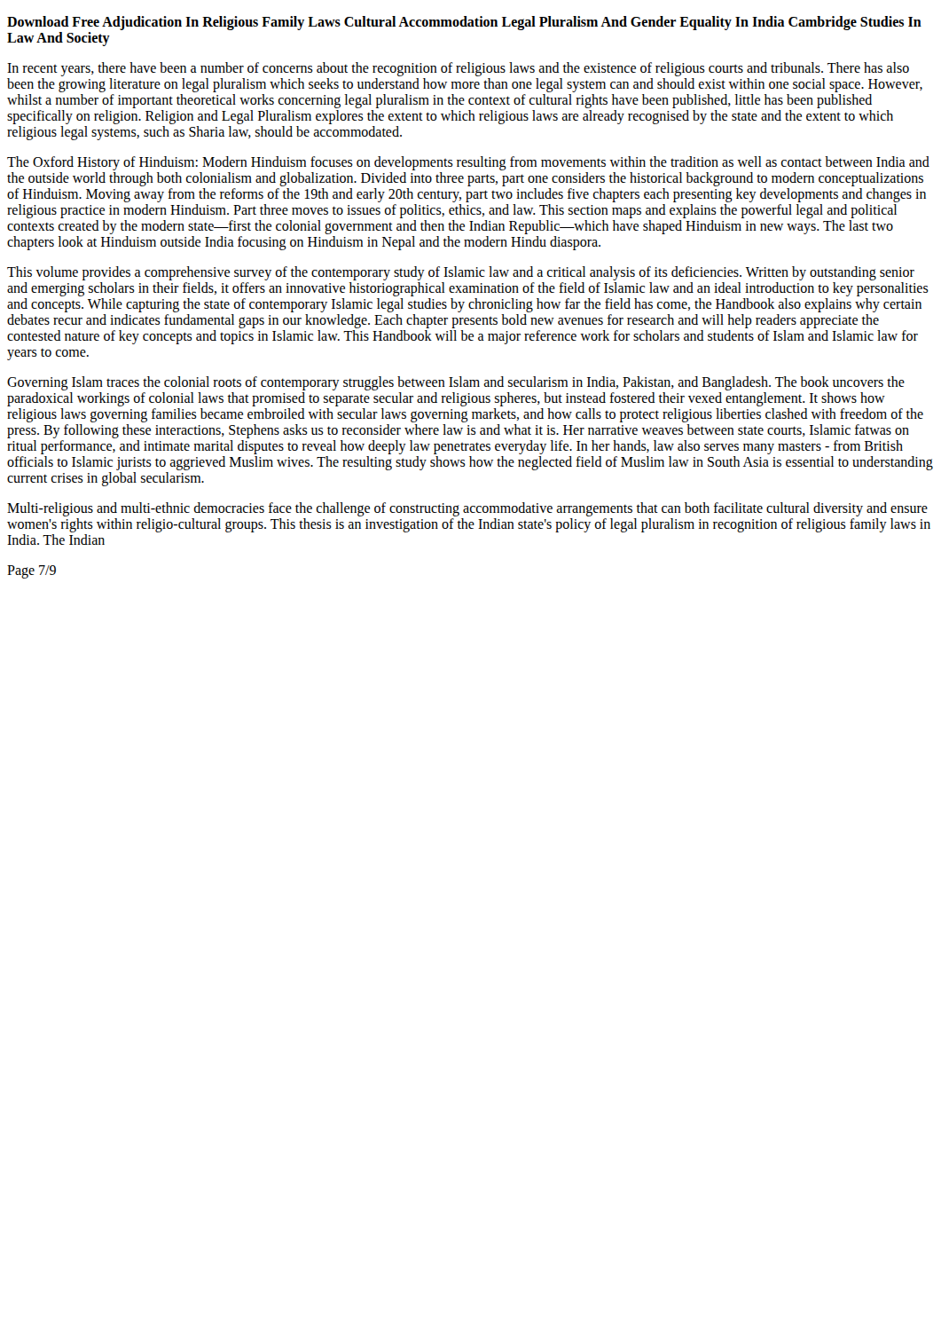Download Free Adjudication In Religious Family Laws Cultural Accommodation Legal Pluralism And Gender Equality In India Cambridge Studies In Law And Society
In recent years, there have been a number of concerns about the recognition of religious laws and the existence of religious courts and tribunals. There has also been the growing literature on legal pluralism which seeks to understand how more than one legal system can and should exist within one social space. However, whilst a number of important theoretical works concerning legal pluralism in the context of cultural rights have been published, little has been published specifically on religion. Religion and Legal Pluralism explores the extent to which religious laws are already recognised by the state and the extent to which religious legal systems, such as Sharia law, should be accommodated.
The Oxford History of Hinduism: Modern Hinduism focuses on developments resulting from movements within the tradition as well as contact between India and the outside world through both colonialism and globalization. Divided into three parts, part one considers the historical background to modern conceptualizations of Hinduism. Moving away from the reforms of the 19th and early 20th century, part two includes five chapters each presenting key developments and changes in religious practice in modern Hinduism. Part three moves to issues of politics, ethics, and law. This section maps and explains the powerful legal and political contexts created by the modern state—first the colonial government and then the Indian Republic—which have shaped Hinduism in new ways. The last two chapters look at Hinduism outside India focusing on Hinduism in Nepal and the modern Hindu diaspora.
This volume provides a comprehensive survey of the contemporary study of Islamic law and a critical analysis of its deficiencies. Written by outstanding senior and emerging scholars in their fields, it offers an innovative historiographical examination of the field of Islamic law and an ideal introduction to key personalities and concepts. While capturing the state of contemporary Islamic legal studies by chronicling how far the field has come, the Handbook also explains why certain debates recur and indicates fundamental gaps in our knowledge. Each chapter presents bold new avenues for research and will help readers appreciate the contested nature of key concepts and topics in Islamic law. This Handbook will be a major reference work for scholars and students of Islam and Islamic law for years to come.
Governing Islam traces the colonial roots of contemporary struggles between Islam and secularism in India, Pakistan, and Bangladesh. The book uncovers the paradoxical workings of colonial laws that promised to separate secular and religious spheres, but instead fostered their vexed entanglement. It shows how religious laws governing families became embroiled with secular laws governing markets, and how calls to protect religious liberties clashed with freedom of the press. By following these interactions, Stephens asks us to reconsider where law is and what it is. Her narrative weaves between state courts, Islamic fatwas on ritual performance, and intimate marital disputes to reveal how deeply law penetrates everyday life. In her hands, law also serves many masters - from British officials to Islamic jurists to aggrieved Muslim wives. The resulting study shows how the neglected field of Muslim law in South Asia is essential to understanding current crises in global secularism.
Multi-religious and multi-ethnic democracies face the challenge of constructing accommodative arrangements that can both facilitate cultural diversity and ensure women's rights within religio-cultural groups. This thesis is an investigation of the Indian state's policy of legal pluralism in recognition of religious family laws in India. The Indian
Page 7/9